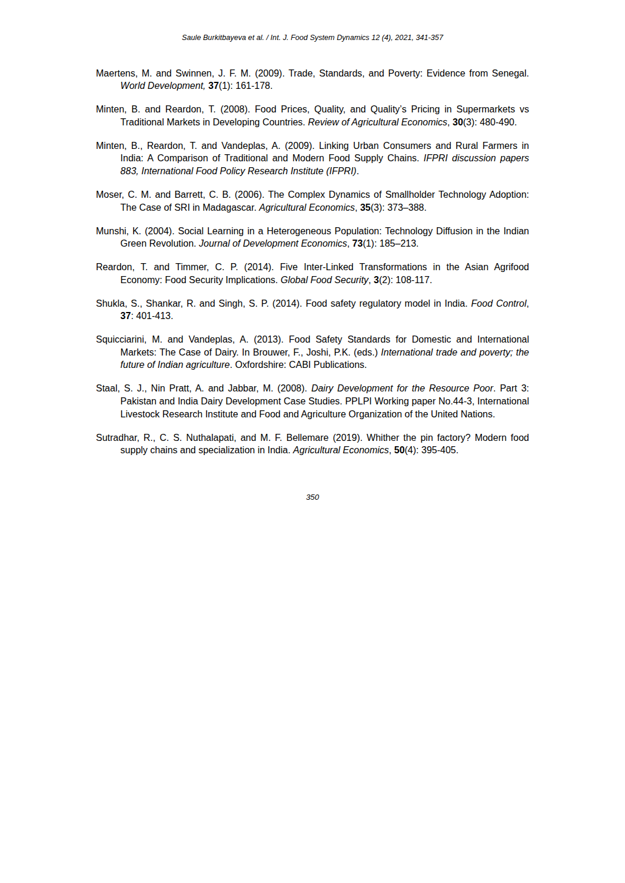Saule Burkitbayeva et al. / Int. J. Food System Dynamics 12 (4), 2021, 341-357
Maertens, M. and Swinnen, J. F. M. (2009). Trade, Standards, and Poverty: Evidence from Senegal. World Development, 37(1): 161-178.
Minten, B. and Reardon, T. (2008). Food Prices, Quality, and Quality’s Pricing in Supermarkets vs Traditional Markets in Developing Countries. Review of Agricultural Economics, 30(3): 480-490.
Minten, B., Reardon, T. and Vandeplas, A. (2009). Linking Urban Consumers and Rural Farmers in India: A Comparison of Traditional and Modern Food Supply Chains. IFPRI discussion papers 883, International Food Policy Research Institute (IFPRI).
Moser, C. M. and Barrett, C. B. (2006). The Complex Dynamics of Smallholder Technology Adoption: The Case of SRI in Madagascar. Agricultural Economics, 35(3): 373–388.
Munshi, K. (2004). Social Learning in a Heterogeneous Population: Technology Diffusion in the Indian Green Revolution. Journal of Development Economics, 73(1): 185–213.
Reardon, T. and Timmer, C. P. (2014). Five Inter-Linked Transformations in the Asian Agrifood Economy: Food Security Implications. Global Food Security, 3(2): 108-117.
Shukla, S., Shankar, R. and Singh, S. P. (2014). Food safety regulatory model in India. Food Control, 37: 401-413.
Squicciarini, M. and Vandeplas, A. (2013). Food Safety Standards for Domestic and International Markets: The Case of Dairy. In Brouwer, F., Joshi, P.K. (eds.) International trade and poverty; the future of Indian agriculture. Oxfordshire: CABI Publications.
Staal, S. J., Nin Pratt, A. and Jabbar, M. (2008). Dairy Development for the Resource Poor. Part 3: Pakistan and India Dairy Development Case Studies. PPLPI Working paper No.44-3, International Livestock Research Institute and Food and Agriculture Organization of the United Nations.
Sutradhar, R., C. S. Nuthalapati, and M. F. Bellemare (2019). Whither the pin factory? Modern food supply chains and specialization in India. Agricultural Economics, 50(4): 395-405.
350